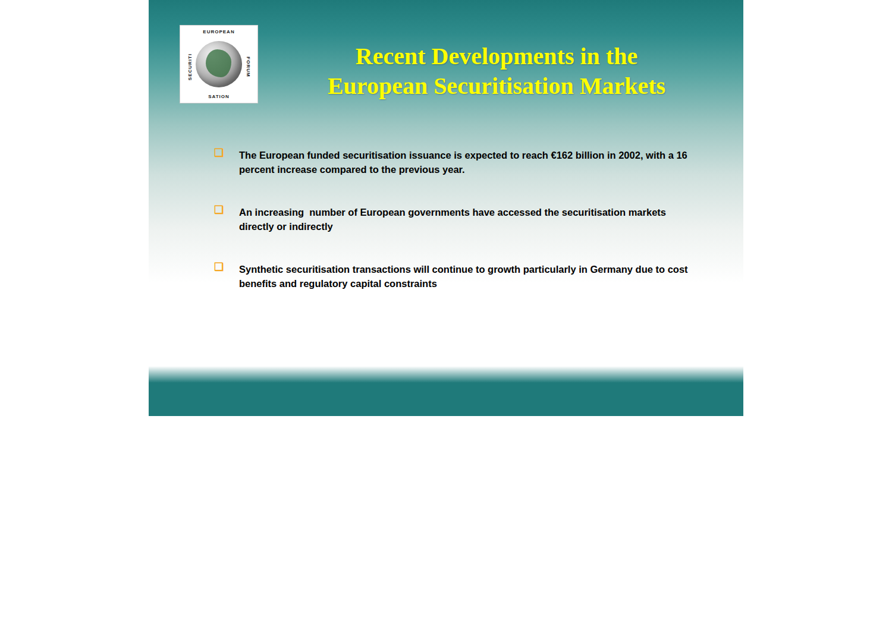EUROPEAN
FORUM
SATION
SECURITI
Recent Developments in the
European Securitisation Markets
The European funded securitisation issuance is expected to reach €162 billion in 2002, with a 16 percent increase compared to the previous year.
An increasing number of European governments have accessed the securitisation markets directly or indirectly
Synthetic securitisation transactions will continue to growth particularly in Germany due to cost benefits and regulatory capital constraints